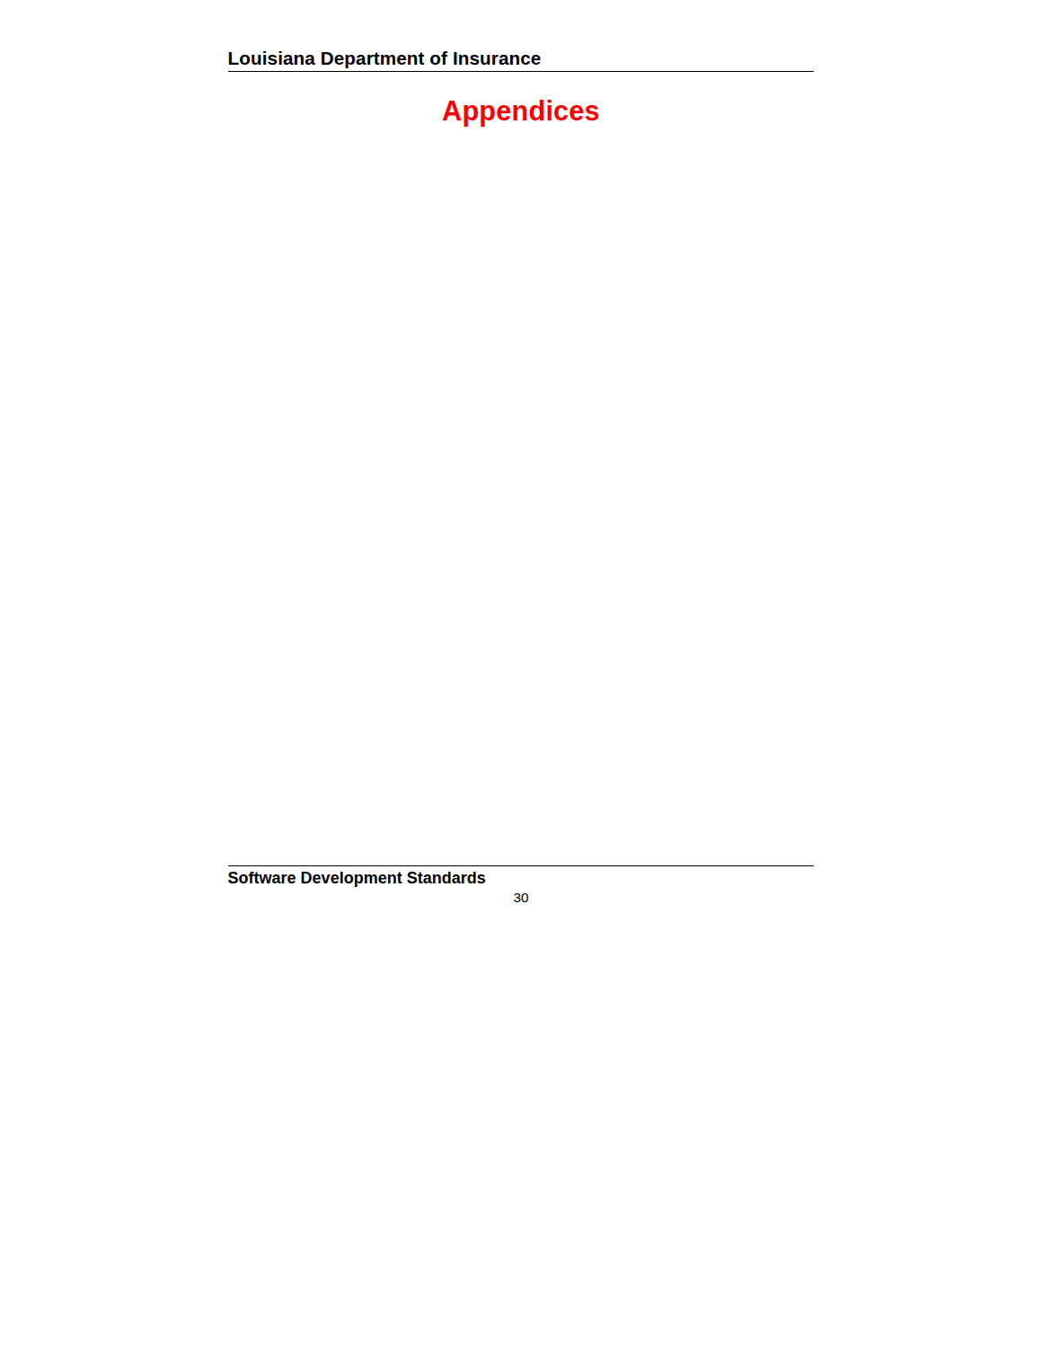Louisiana Department of Insurance
Appendices
Software Development Standards
30